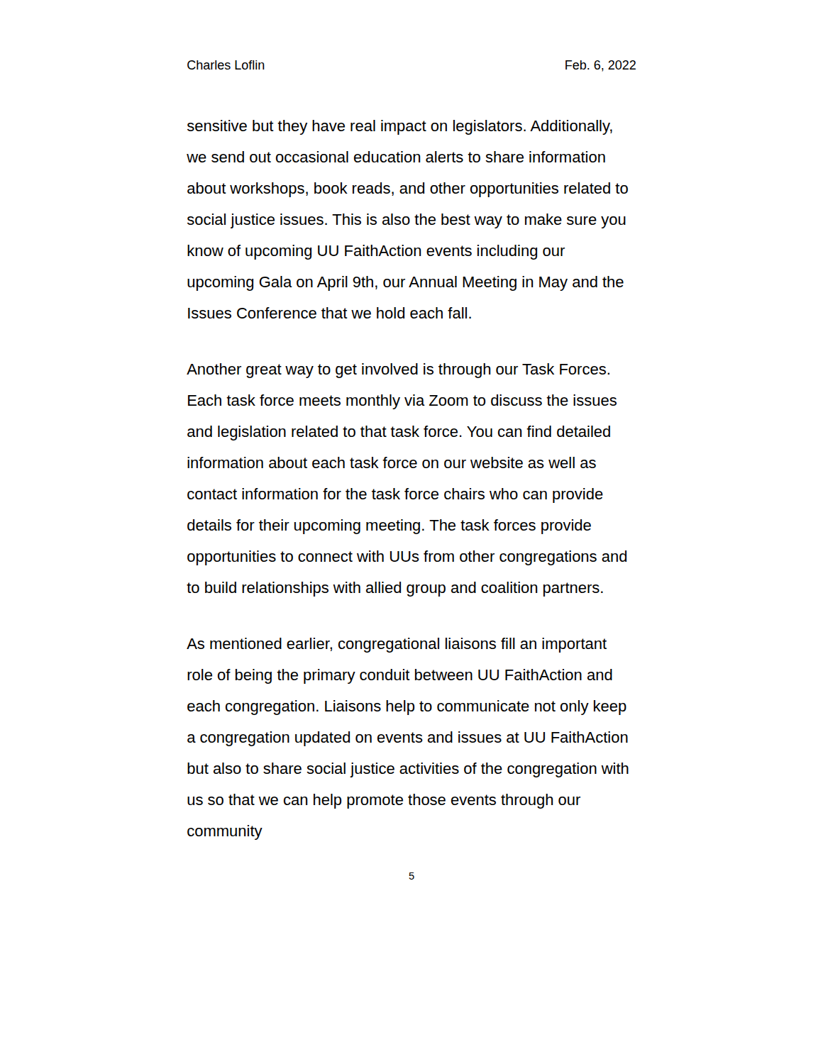Charles Loflin Feb. 6, 2022
sensitive but they have real impact on legislators. Additionally, we send out occasional education alerts to share information about workshops, book reads, and other opportunities related to social justice issues. This is also the best way to make sure you know of upcoming UU FaithAction events including our upcoming Gala on April 9th, our Annual Meeting in May and the Issues Conference that we hold each fall.
Another great way to get involved is through our Task Forces. Each task force meets monthly via Zoom to discuss the issues and legislation related to that task force. You can find detailed information about each task force on our website as well as contact information for the task force chairs who can provide details for their upcoming meeting. The task forces provide opportunities to connect with UUs from other congregations and to build relationships with allied group and coalition partners.
As mentioned earlier, congregational liaisons fill an important role of being the primary conduit between UU FaithAction and each congregation. Liaisons help to communicate not only keep a congregation updated on events and issues at UU FaithAction but also to share social justice activities of the congregation with us so that we can help promote those events through our community
5